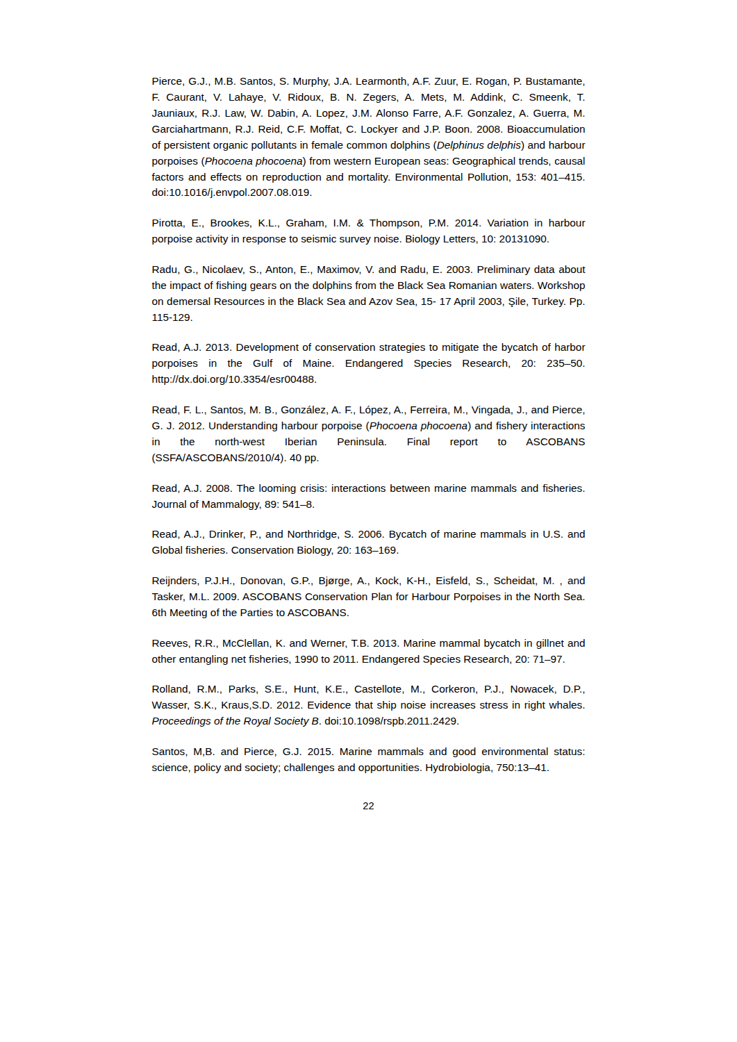Pierce, G.J., M.B. Santos, S. Murphy, J.A. Learmonth, A.F. Zuur, E. Rogan, P. Bustamante, F. Caurant, V. Lahaye, V. Ridoux, B. N. Zegers, A. Mets, M. Addink, C. Smeenk, T. Jauniaux, R.J. Law, W. Dabin, A. Lopez, J.M. Alonso Farre, A.F. Gonzalez, A. Guerra, M. Garciahartmann, R.J. Reid, C.F. Moffat, C. Lockyer and J.P. Boon. 2008. Bioaccumulation of persistent organic pollutants in female common dolphins (Delphinus delphis) and harbour porpoises (Phocoena phocoena) from western European seas: Geographical trends, causal factors and effects on reproduction and mortality. Environmental Pollution, 153: 401–415. doi:10.1016/j.envpol.2007.08.019.
Pirotta, E., Brookes, K.L., Graham, I.M. & Thompson, P.M. 2014. Variation in harbour porpoise activity in response to seismic survey noise. Biology Letters, 10: 20131090.
Radu, G., Nicolaev, S., Anton, E., Maximov, V. and Radu, E. 2003. Preliminary data about the impact of fishing gears on the dolphins from the Black Sea Romanian waters. Workshop on demersal Resources in the Black Sea and Azov Sea, 15- 17 April 2003, Şile, Turkey. Pp. 115-129.
Read, A.J. 2013. Development of conservation strategies to mitigate the bycatch of harbor porpoises in the Gulf of Maine. Endangered Species Research, 20: 235–50. http://dx.doi.org/10.3354/esr00488.
Read, F. L., Santos, M. B., González, A. F., López, A., Ferreira, M., Vingada, J., and Pierce, G. J. 2012. Understanding harbour porpoise (Phocoena phocoena) and fishery interactions in the north-west Iberian Peninsula. Final report to ASCOBANS (SSFA/ASCOBANS/2010/4). 40 pp.
Read, A.J. 2008. The looming crisis: interactions between marine mammals and fisheries. Journal of Mammalogy, 89: 541–8.
Read, A.J., Drinker, P., and Northridge, S. 2006. Bycatch of marine mammals in U.S. and Global fisheries. Conservation Biology, 20: 163–169.
Reijnders, P.J.H., Donovan, G.P., Bjørge, A., Kock, K-H., Eisfeld, S., Scheidat, M. , and Tasker, M.L. 2009. ASCOBANS Conservation Plan for Harbour Porpoises in the North Sea. 6th Meeting of the Parties to ASCOBANS.
Reeves, R.R., McClellan, K. and Werner, T.B. 2013. Marine mammal bycatch in gillnet and other entangling net fisheries, 1990 to 2011. Endangered Species Research, 20: 71–97.
Rolland, R.M., Parks, S.E., Hunt, K.E., Castellote, M., Corkeron, P.J., Nowacek, D.P., Wasser, S.K., Kraus,S.D. 2012. Evidence that ship noise increases stress in right whales. Proceedings of the Royal Society B. doi:10.1098/rspb.2011.2429.
Santos, M,B. and Pierce, G.J. 2015. Marine mammals and good environmental status: science, policy and society; challenges and opportunities. Hydrobiologia, 750:13–41.
22